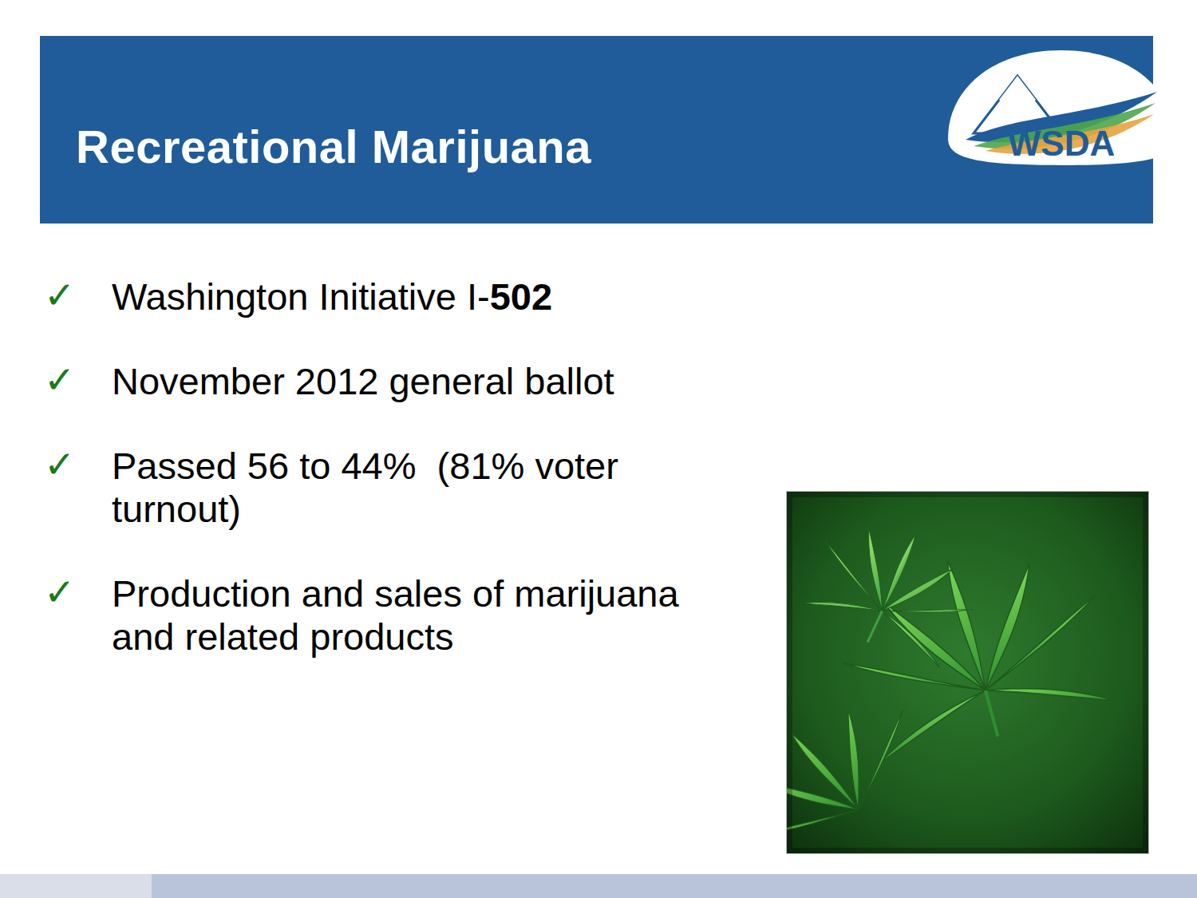Recreational Marijuana
WSDA
Washington Initiative I-502
November 2012 general ballot
Passed 56 to 44% (81% voter turnout)
Production and sales of marijuana and related products